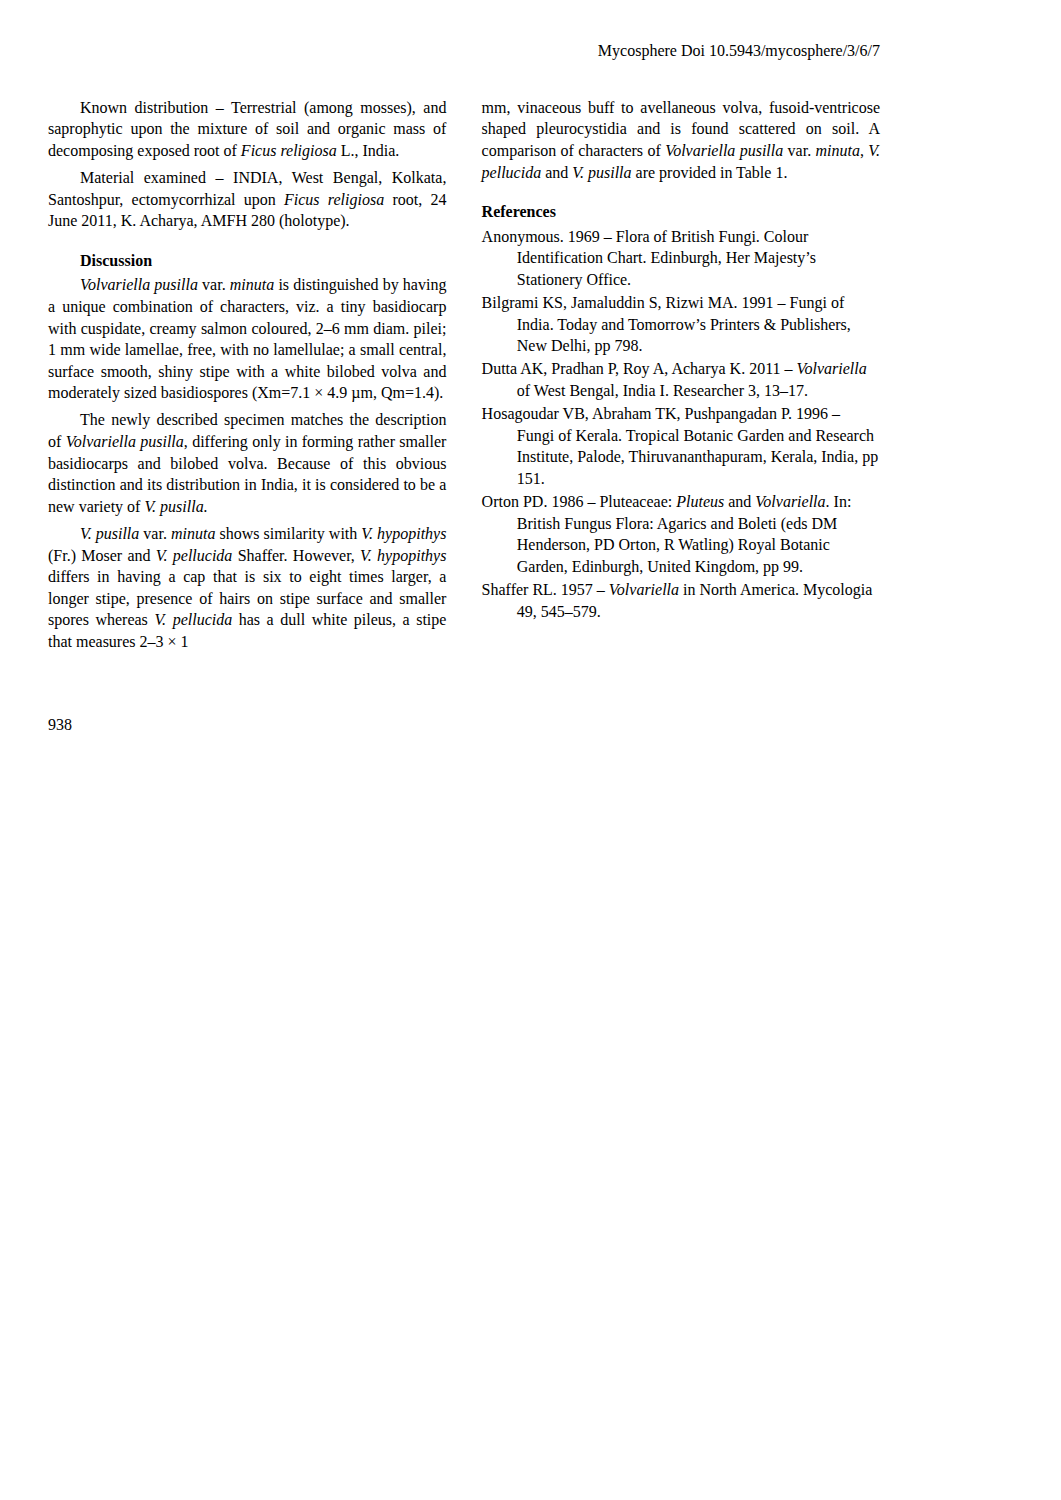Mycosphere Doi 10.5943/mycosphere/3/6/7
Known distribution – Terrestrial (among mosses), and saprophytic upon the mixture of soil and organic mass of decomposing exposed root of Ficus religiosa L., India.
Material examined – INDIA, West Bengal, Kolkata, Santoshpur, ectomycorrhizal upon Ficus religiosa root, 24 June 2011, K. Acharya, AMFH 280 (holotype).
Discussion
Volvariella pusilla var. minuta is distinguished by having a unique combination of characters, viz. a tiny basidiocarp with cuspidate, creamy salmon coloured, 2–6 mm diam. pilei; 1 mm wide lamellae, free, with no lamellulae; a small central, surface smooth, shiny stipe with a white bilobed volva and moderately sized basidiospores (Xm=7.1 × 4.9 µm, Qm=1.4).
The newly described specimen matches the description of Volvariella pusilla, differing only in forming rather smaller basidiocarps and bilobed volva. Because of this obvious distinction and its distribution in India, it is considered to be a new variety of V. pusilla.
V. pusilla var. minuta shows similarity with V. hypopithys (Fr.) Moser and V. pellucida Shaffer. However, V. hypopithys differs in having a cap that is six to eight times larger, a longer stipe, presence of hairs on stipe surface and smaller spores whereas V. pellucida has a dull white pileus, a stipe that measures 2–3 × 1
mm, vinaceous buff to avellaneous volva, fusoid-ventricose shaped pleurocystidia and is found scattered on soil. A comparison of characters of Volvariella pusilla var. minuta, V. pellucida and V. pusilla are provided in Table 1.
References
Anonymous. 1969 – Flora of British Fungi. Colour Identification Chart. Edinburgh, Her Majesty’s Stationery Office.
Bilgrami KS, Jamaluddin S, Rizwi MA. 1991 – Fungi of India. Today and Tomorrow’s Printers & Publishers, New Delhi, pp 798.
Dutta AK, Pradhan P, Roy A, Acharya K. 2011 – Volvariella of West Bengal, India I. Researcher 3, 13–17.
Hosagoudar VB, Abraham TK, Pushpangadan P. 1996 – Fungi of Kerala. Tropical Botanic Garden and Research Institute, Palode, Thiruvananthapuram, Kerala, India, pp 151.
Orton PD. 1986 – Pluteaceae: Pluteus and Volvariella. In: British Fungus Flora: Agarics and Boleti (eds DM Henderson, PD Orton, R Watling) Royal Botanic Garden, Edinburgh, United Kingdom, pp 99.
Shaffer RL. 1957 – Volvariella in North America. Mycologia 49, 545–579.
938